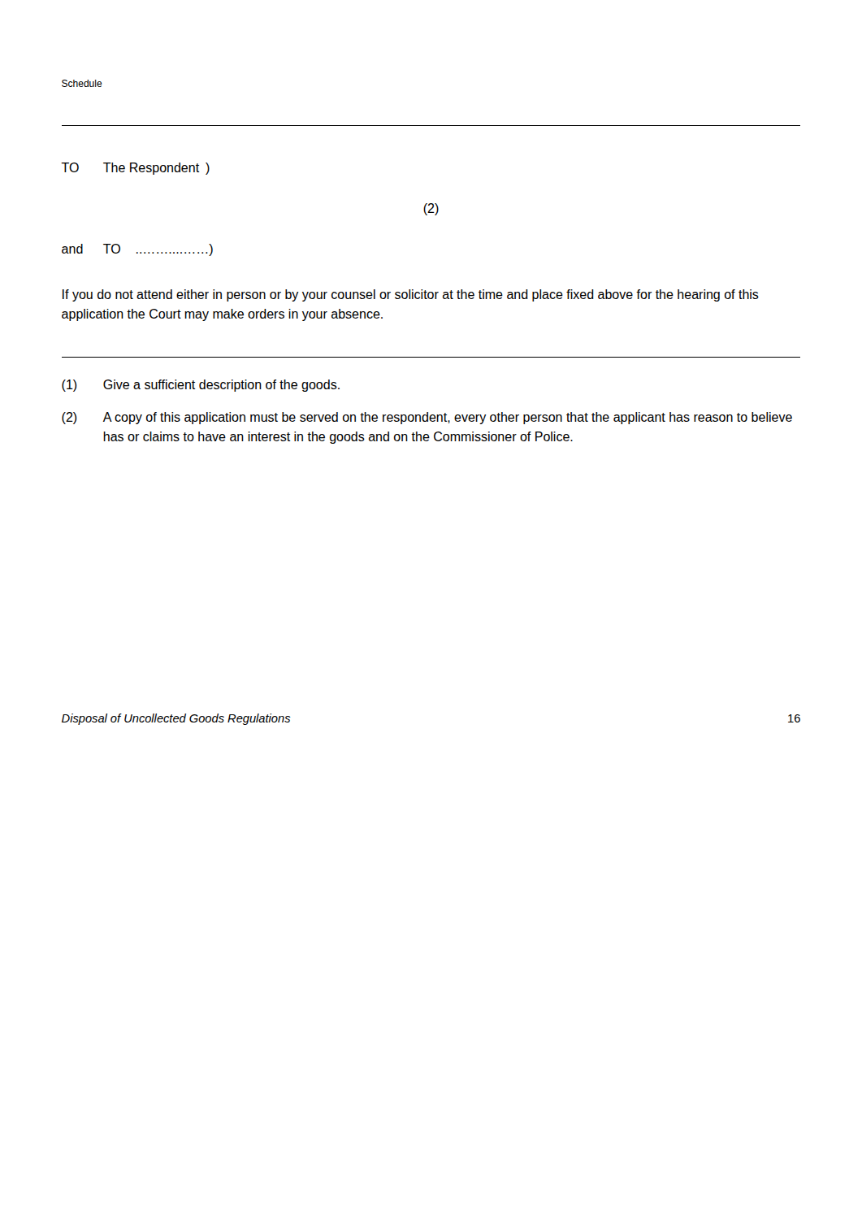Schedule
TO The Respondent)
(2)
and TO ..……....……)
If you do not attend either in person or by your counsel or solicitor at the time and place fixed above for the hearing of this application the Court may make orders in your absence.
(1) Give a sufficient description of the goods.
(2) A copy of this application must be served on the respondent, every other person that the applicant has reason to believe has or claims to have an interest in the goods and on the Commissioner of Police.
Disposal of Uncollected Goods Regulations 16